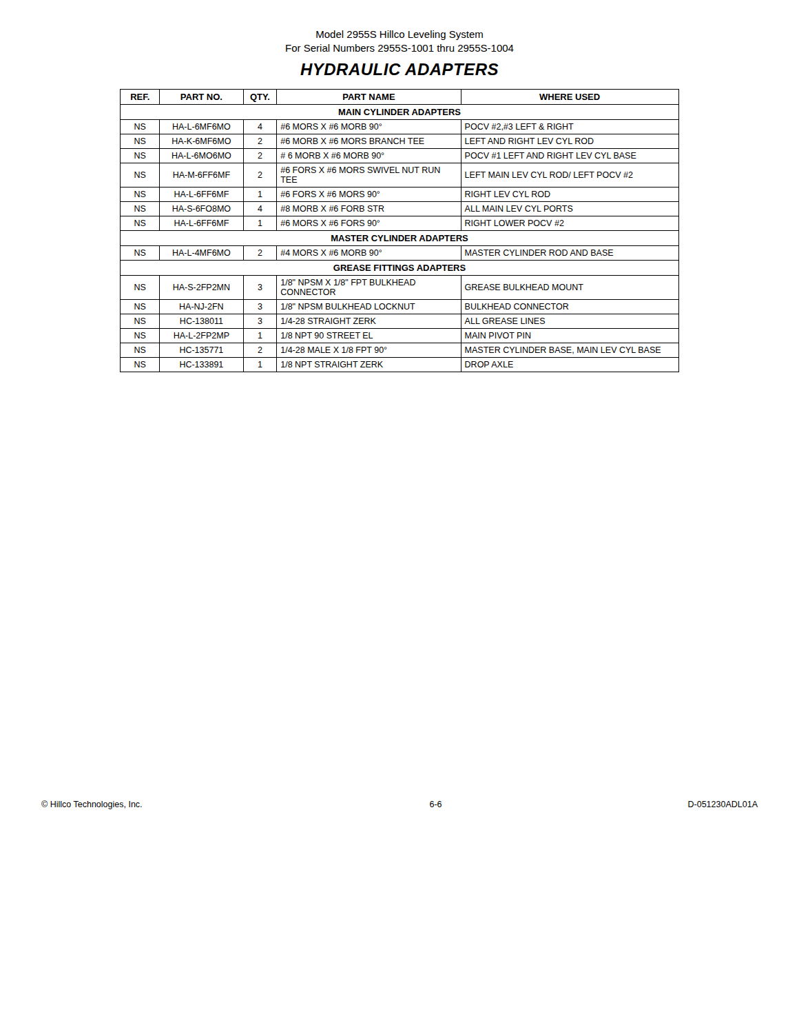Model 2955S Hillco Leveling System
For Serial Numbers 2955S-1001 thru 2955S-1004
HYDRAULIC ADAPTERS
| REF. | PART NO. | QTY. | PART NAME | WHERE USED |
| --- | --- | --- | --- | --- |
| MAIN CYLINDER ADAPTERS |
| NS | HA-L-6MF6MO | 4 | #6 MORS X #6 MORB 90° | POCV #2,#3 LEFT & RIGHT |
| NS | HA-K-6MF6MO | 2 | #6 MORB X #6 MORS BRANCH TEE | LEFT AND RIGHT LEV CYL ROD |
| NS | HA-L-6MO6MO | 2 | # 6 MORB X #6 MORB 90° | POCV #1 LEFT AND RIGHT LEV CYL BASE |
| NS | HA-M-6FF6MF | 2 | #6 FORS X #6 MORS SWIVEL NUT RUN TEE | LEFT MAIN LEV CYL ROD/ LEFT POCV #2 |
| NS | HA-L-6FF6MF | 1 | #6 FORS X #6 MORS 90° | RIGHT LEV CYL ROD |
| NS | HA-S-6FO8MO | 4 | #8 MORB X #6 FORB STR | ALL MAIN LEV CYL PORTS |
| NS | HA-L-6FF6MF | 1 | #6 MORS X #6 FORS 90° | RIGHT LOWER POCV #2 |
| MASTER CYLINDER ADAPTERS |
| NS | HA-L-4MF6MO | 2 | #4 MORS X #6 MORB 90° | MASTER CYLINDER ROD AND BASE |
| GREASE FITTINGS ADAPTERS |
| NS | HA-S-2FP2MN | 3 | 1/8" NPSM X 1/8" FPT BULKHEAD CONNECTOR | GREASE BULKHEAD MOUNT |
| NS | HA-NJ-2FN | 3 | 1/8" NPSM BULKHEAD LOCKNUT | BULKHEAD CONNECTOR |
| NS | HC-138011 | 3 | 1/4-28 STRAIGHT ZERK | ALL GREASE LINES |
| NS | HA-L-2FP2MP | 1 | 1/8 NPT 90 STREET EL | MAIN PIVOT PIN |
| NS | HC-135771 | 2 | 1/4-28 MALE X 1/8 FPT 90° | MASTER CYLINDER BASE, MAIN LEV CYL BASE |
| NS | HC-133891 | 1 | 1/8 NPT STRAIGHT ZERK | DROP AXLE |
© Hillco Technologies, Inc.
6-6
D-051230ADL01A